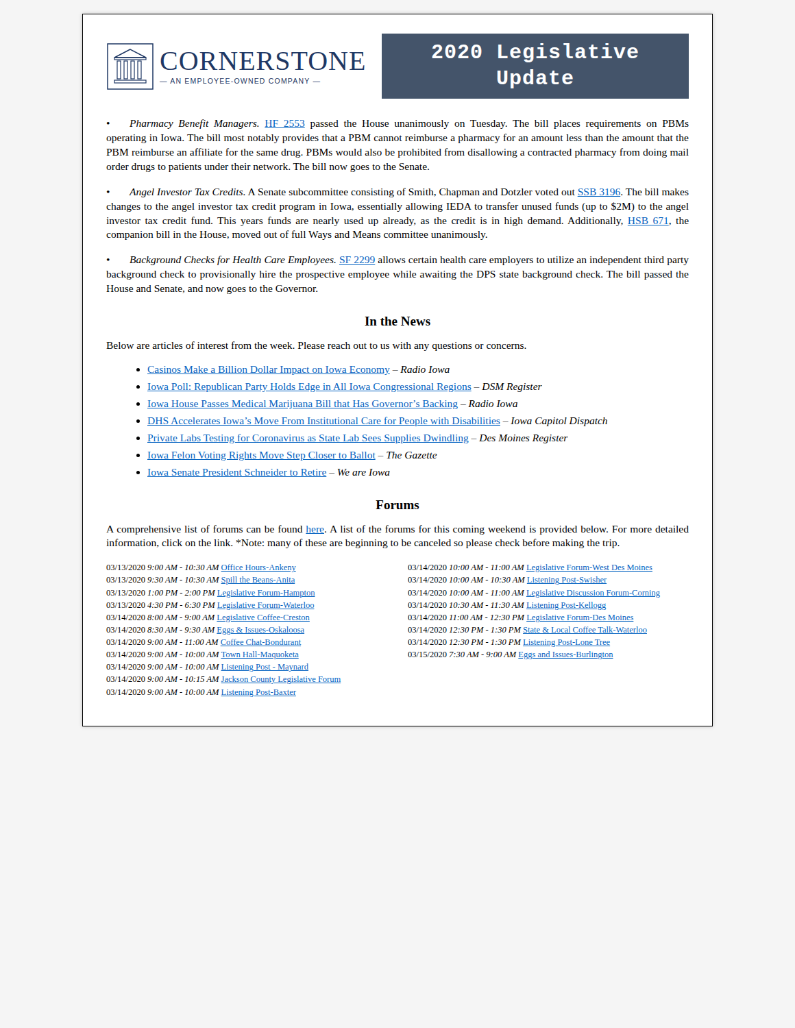CORNERSTONE
— AN EMPLOYEE-OWNED COMPANY —
2020 Legislative
Update
•Pharmacy Benefit Managers. HF 2553 passed the House unanimously on Tuesday. The bill places requirements on PBMs operating in Iowa. The bill most notably provides that a PBM cannot reimburse a pharmacy for an amount less than the amount that the PBM reimburse an affiliate for the same drug. PBMs would also be prohibited from disallowing a contracted pharmacy from doing mail order drugs to patients under their network. The bill now goes to the Senate.
•Angel Investor Tax Credits. A Senate subcommittee consisting of Smith, Chapman and Dotzler voted out SSB 3196. The bill makes changes to the angel investor tax credit program in Iowa, essentially allowing IEDA to transfer unused funds (up to $2M) to the angel investor tax credit fund. This years funds are nearly used up already, as the credit is in high demand. Additionally, HSB 671, the companion bill in the House, moved out of full Ways and Means committee unanimously.
•Background Checks for Health Care Employees. SF 2299 allows certain health care employers to utilize an independent third party background check to provisionally hire the prospective employee while awaiting the DPS state background check. The bill passed the House and Senate, and now goes to the Governor.
In the News
Below are articles of interest from the week. Please reach out to us with any questions or concerns.
Casinos Make a Billion Dollar Impact on Iowa Economy – Radio Iowa
Iowa Poll: Republican Party Holds Edge in All Iowa Congressional Regions – DSM Register
Iowa House Passes Medical Marijuana Bill that Has Governor’s Backing – Radio Iowa
DHS Accelerates Iowa’s Move From Institutional Care for People with Disabilities – Iowa Capitol Dispatch
Private Labs Testing for Coronavirus as State Lab Sees Supplies Dwindling – Des Moines Register
Iowa Felon Voting Rights Move Step Closer to Ballot – The Gazette
Iowa Senate President Schneider to Retire – We are Iowa
Forums
A comprehensive list of forums can be found here. A list of the forums for this coming weekend is provided below. For more detailed information, click on the link. *Note: many of these are beginning to be canceled so please check before making the trip.
03/13/2020 9:00 AM - 10:30 AM Office Hours-Ankeny
03/13/2020 9:30 AM - 10:30 AM Spill the Beans-Anita
03/13/2020 1:00 PM - 2:00 PM Legislative Forum-Hampton
03/13/2020 4:30 PM - 6:30 PM Legislative Forum-Waterloo
03/14/2020 8:00 AM - 9:00 AM Legislative Coffee-Creston
03/14/2020 8:30 AM - 9:30 AM Eggs & Issues-Oskaloosa
03/14/2020 9:00 AM - 11:00 AM Coffee Chat-Bondurant
03/14/2020 9:00 AM - 10:00 AM Town Hall-Maquoketa
03/14/2020 9:00 AM - 10:00 AM Listening Post - Maynard
03/14/2020 9:00 AM - 10:15 AM Jackson County Legislative Forum
03/14/2020 9:00 AM - 10:00 AM Listening Post-Baxter
03/14/2020 10:00 AM - 11:00 AM Legislative Forum-West Des Moines
03/14/2020 10:00 AM - 10:30 AM Listening Post-Swisher
03/14/2020 10:00 AM - 11:00 AM Legislative Discussion Forum-Corning
03/14/2020 10:30 AM - 11:30 AM Listening Post-Kellogg
03/14/2020 11:00 AM - 12:30 PM Legislative Forum-Des Moines
03/14/2020 12:30 PM - 1:30 PM State & Local Coffee Talk-Waterloo
03/14/2020 12:30 PM - 1:30 PM Listening Post-Lone Tree
03/15/2020 7:30 AM - 9:00 AM Eggs and Issues-Burlington